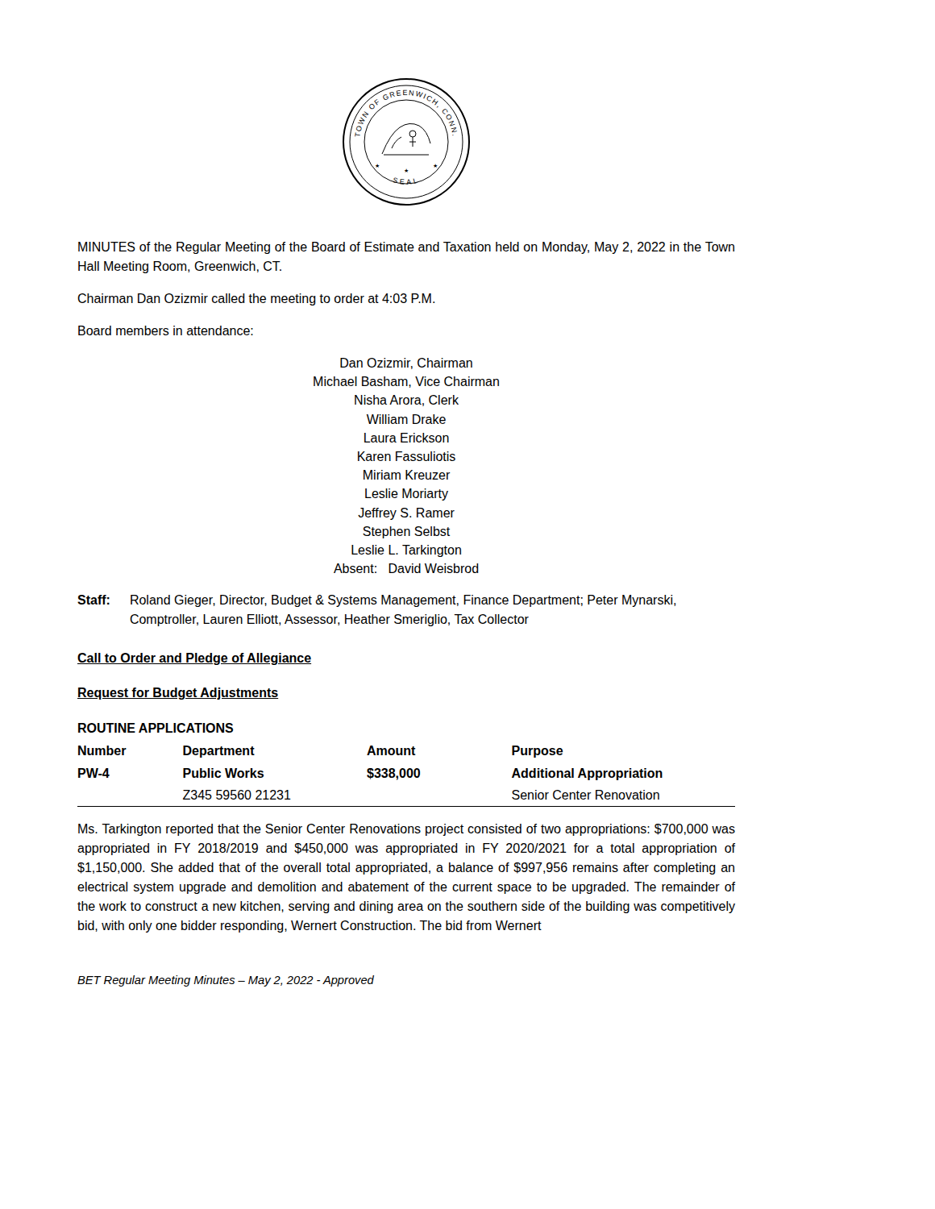TOWN OF GREENWICH, CONN. SEAL ★ ★ ★
MINUTES of the Regular Meeting of the Board of Estimate and Taxation held on Monday, May 2, 2022 in the Town Hall Meeting Room, Greenwich, CT.
Chairman Dan Ozizmir called the meeting to order at 4:03 P.M.
Board members in attendance:
Dan Ozizmir, Chairman
Michael Basham, Vice Chairman
Nisha Arora, Clerk
William Drake
Laura Erickson
Karen Fassuliotis
Miriam Kreuzer
Leslie Moriarty
Jeffrey S. Ramer
Stephen Selbst
Leslie L. Tarkington
Absent: David Weisbrod
Staff:
Roland Gieger, Director, Budget & Systems Management, Finance Department; Peter Mynarski, Comptroller, Lauren Elliott, Assessor, Heather Smeriglio, Tax Collector
Call to Order and Pledge of Allegiance
Request for Budget Adjustments
ROUTINE APPLICATIONS
| Number | Department | Amount | Purpose |
| --- | --- | --- | --- |
| PW-4 | Public Works | $338,000 | Additional Appropriation |
| | Z345 59560 21231 | | Senior Center Renovation |
Ms. Tarkington reported that the Senior Center Renovations project consisted of two appropriations: $700,000 was appropriated in FY 2018/2019 and $450,000 was appropriated in FY 2020/2021 for a total appropriation of $1,150,000. She added that of the overall total appropriated, a balance of $997,956 remains after completing an electrical system upgrade and demolition and abatement of the current space to be upgraded. The remainder of the work to construct a new kitchen, serving and dining area on the southern side of the building was competitively bid, with only one bidder responding, Wernert Construction. The bid from Wernert
BET Regular Meeting Minutes – May 2, 2022 - Approved